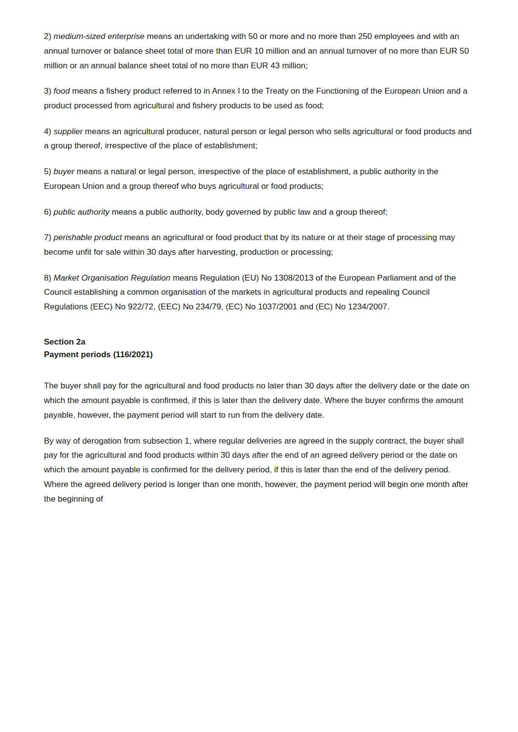2) medium-sized enterprise means an undertaking with 50 or more and no more than 250 employees and with an annual turnover or balance sheet total of more than EUR 10 million and an annual turnover of no more than EUR 50 million or an annual balance sheet total of no more than EUR 43 million;
3) food means a fishery product referred to in Annex I to the Treaty on the Functioning of the European Union and a product processed from agricultural and fishery products to be used as food;
4) supplier means an agricultural producer, natural person or legal person who sells agricultural or food products and a group thereof, irrespective of the place of establishment;
5) buyer means a natural or legal person, irrespective of the place of establishment, a public authority in the European Union and a group thereof who buys agricultural or food products;
6) public authority means a public authority, body governed by public law and a group thereof;
7) perishable product means an agricultural or food product that by its nature or at their stage of processing may become unfit for sale within 30 days after harvesting, production or processing;
8) Market Organisation Regulation means Regulation (EU) No 1308/2013 of the European Parliament and of the Council establishing a common organisation of the markets in agricultural products and repealing Council Regulations (EEC) No 922/72, (EEC) No 234/79, (EC) No 1037/2001 and (EC) No 1234/2007.
Section 2aPayment periods (116/2021)
The buyer shall pay for the agricultural and food products no later than 30 days after the delivery date or the date on which the amount payable is confirmed, if this is later than the delivery date. Where the buyer confirms the amount payable, however, the payment period will start to run from the delivery date.
By way of derogation from subsection 1, where regular deliveries are agreed in the supply contract, the buyer shall pay for the agricultural and food products within 30 days after the end of an agreed delivery period or the date on which the amount payable is confirmed for the delivery period, if this is later than the end of the delivery period. Where the agreed delivery period is longer than one month, however, the payment period will begin one month after the beginning of